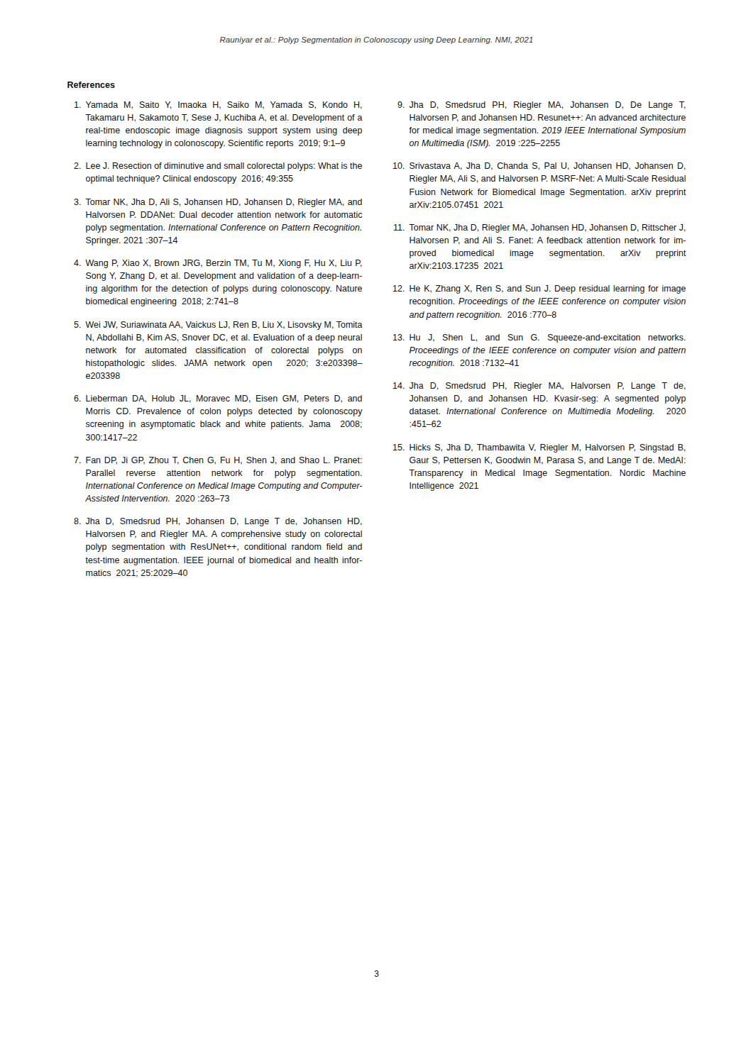Rauniyar et al.: Polyp Segmentation in Colonoscopy using Deep Learning. NMI, 2021
References
Yamada M, Saito Y, Imaoka H, Saiko M, Yamada S, Kondo H, Takamaru H, Sakamoto T, Sese J, Kuchiba A, et al. Development of a real-time endoscopic image diagnosis support system using deep learning technology in colonoscopy. Scientific reports 2019; 9:1–9
Lee J. Resection of diminutive and small colorectal polyps: What is the optimal technique? Clinical endoscopy 2016; 49:355
Tomar NK, Jha D, Ali S, Johansen HD, Johansen D, Riegler MA, and Halvorsen P. DDANet: Dual decoder attention network for automatic polyp segmentation. International Conference on Pattern Recognition. Springer. 2021 :307–14
Wang P, Xiao X, Brown JRG, Berzin TM, Tu M, Xiong F, Hu X, Liu P, Song Y, Zhang D, et al. Development and validation of a deep-learning algorithm for the detection of polyps during colonoscopy. Nature biomedical engineering 2018; 2:741–8
Wei JW, Suriawinata AA, Vaickus LJ, Ren B, Liu X, Lisovsky M, Tomita N, Abdollahi B, Kim AS, Snover DC, et al. Evaluation of a deep neural network for automated classification of colorectal polyps on histopathologic slides. JAMA network open 2020; 3:e203398–e203398
Lieberman DA, Holub JL, Moravec MD, Eisen GM, Peters D, and Morris CD. Prevalence of colon polyps detected by colonoscopy screening in asymptomatic black and white patients. Jama 2008; 300:1417–22
Fan DP, Ji GP, Zhou T, Chen G, Fu H, Shen J, and Shao L. Pranet: Parallel reverse attention network for polyp segmentation. International Conference on Medical Image Computing and Computer-Assisted Intervention. 2020 :263–73
Jha D, Smedsrud PH, Johansen D, Lange T de, Johansen HD, Halvorsen P, and Riegler MA. A comprehensive study on colorectal polyp segmentation with ResUNet++, conditional random field and test-time augmentation. IEEE journal of biomedical and health informatics 2021; 25:2029–40
Jha D, Smedsrud PH, Riegler MA, Johansen D, De Lange T, Halvorsen P, and Johansen HD. Resunet++: An advanced architecture for medical image segmentation. 2019 IEEE International Symposium on Multimedia (ISM). 2019 :225–2255
Srivastava A, Jha D, Chanda S, Pal U, Johansen HD, Johansen D, Riegler MA, Ali S, and Halvorsen P. MSRF-Net: A Multi-Scale Residual Fusion Network for Biomedical Image Segmentation. arXiv preprint arXiv:2105.07451 2021
Tomar NK, Jha D, Riegler MA, Johansen HD, Johansen D, Rittscher J, Halvorsen P, and Ali S. Fanet: A feedback attention network for improved biomedical image segmentation. arXiv preprint arXiv:2103.17235 2021
He K, Zhang X, Ren S, and Sun J. Deep residual learning for image recognition. Proceedings of the IEEE conference on computer vision and pattern recognition. 2016 :770–8
Hu J, Shen L, and Sun G. Squeeze-and-excitation networks. Proceedings of the IEEE conference on computer vision and pattern recognition. 2018 :7132–41
Jha D, Smedsrud PH, Riegler MA, Halvorsen P, Lange T de, Johansen D, and Johansen HD. Kvasir-seg: A segmented polyp dataset. International Conference on Multimedia Modeling. 2020 :451–62
Hicks S, Jha D, Thambawita V, Riegler M, Halvorsen P, Singstad B, Gaur S, Pettersen K, Goodwin M, Parasa S, and Lange T de. MedAI: Transparency in Medical Image Segmentation. Nordic Machine Intelligence 2021
3